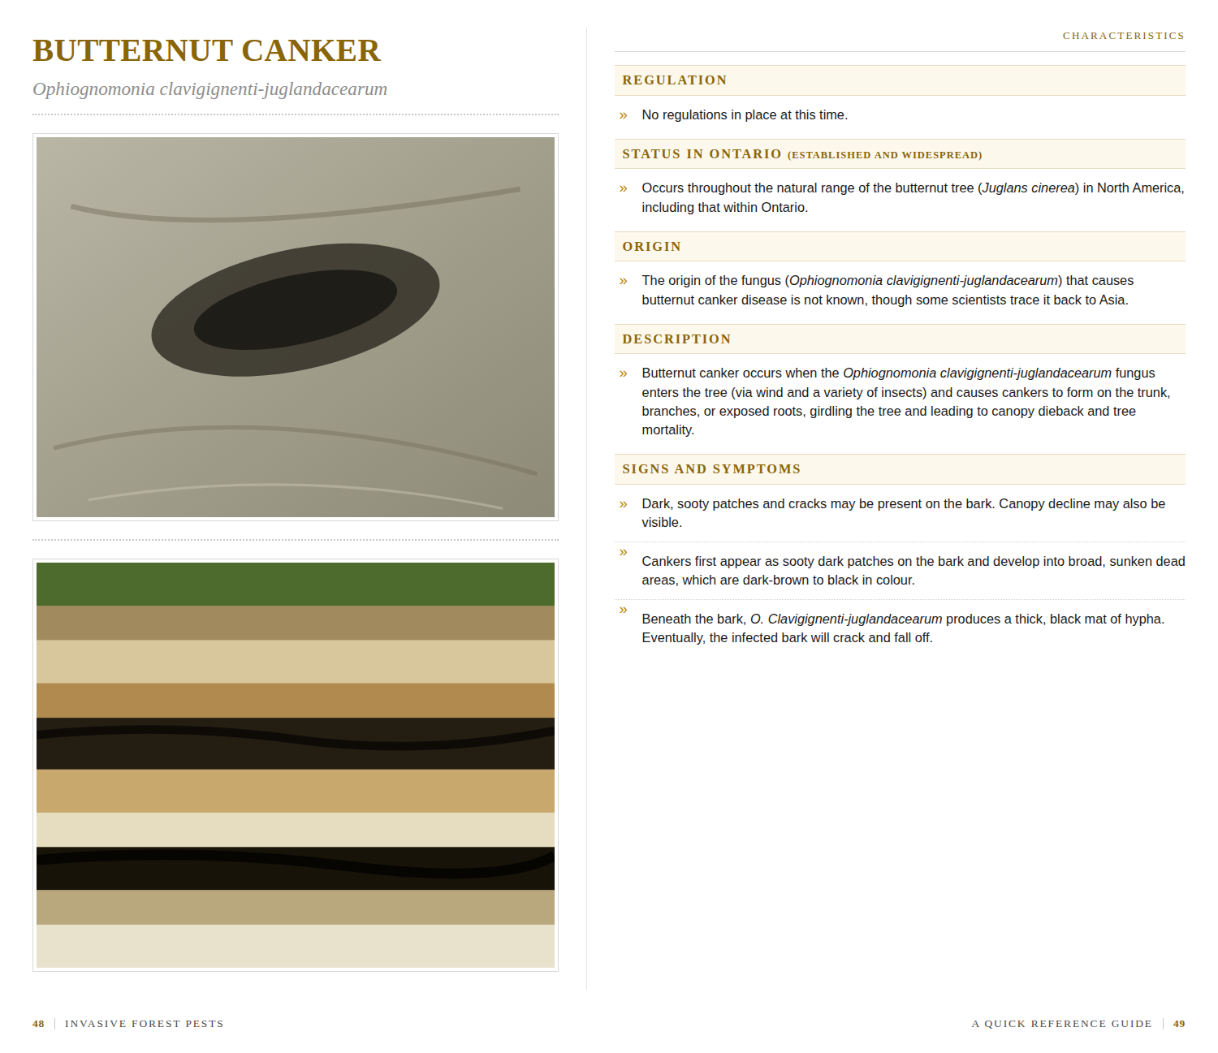Butternut Canker
Ophiognomonia clavigignenti-juglandacearum
Characteristics
Regulation
No regulations in place at this time.
Status in Ontario (Established and Widespread)
Occurs throughout the natural range of the butternut tree (Juglans cinerea) in North America, including that within Ontario.
Origin
The origin of the fungus (Ophiognomonia clavigignenti-juglandacearum) that causes butternut canker disease is not known, though some scientists trace it back to Asia.
Description
Butternut canker occurs when the Ophiognomonia clavigignenti-juglandacearum fungus enters the tree (via wind and a variety of insects) and causes cankers to form on the trunk, branches, or exposed roots, girdling the tree and leading to canopy dieback and tree mortality.
Signs and Symptoms
Dark, sooty patches and cracks may be present on the bark. Canopy decline may also be visible.
Cankers first appear as sooty dark patches on the bark and develop into broad, sunken dead areas, which are dark-brown to black in colour.
Beneath the bark, O. Clavigignenti-juglandacearum produces a thick, black mat of hypha. Eventually, the infected bark will crack and fall off.
48 Invasive Forest Pests
A Quick Reference Guide 49